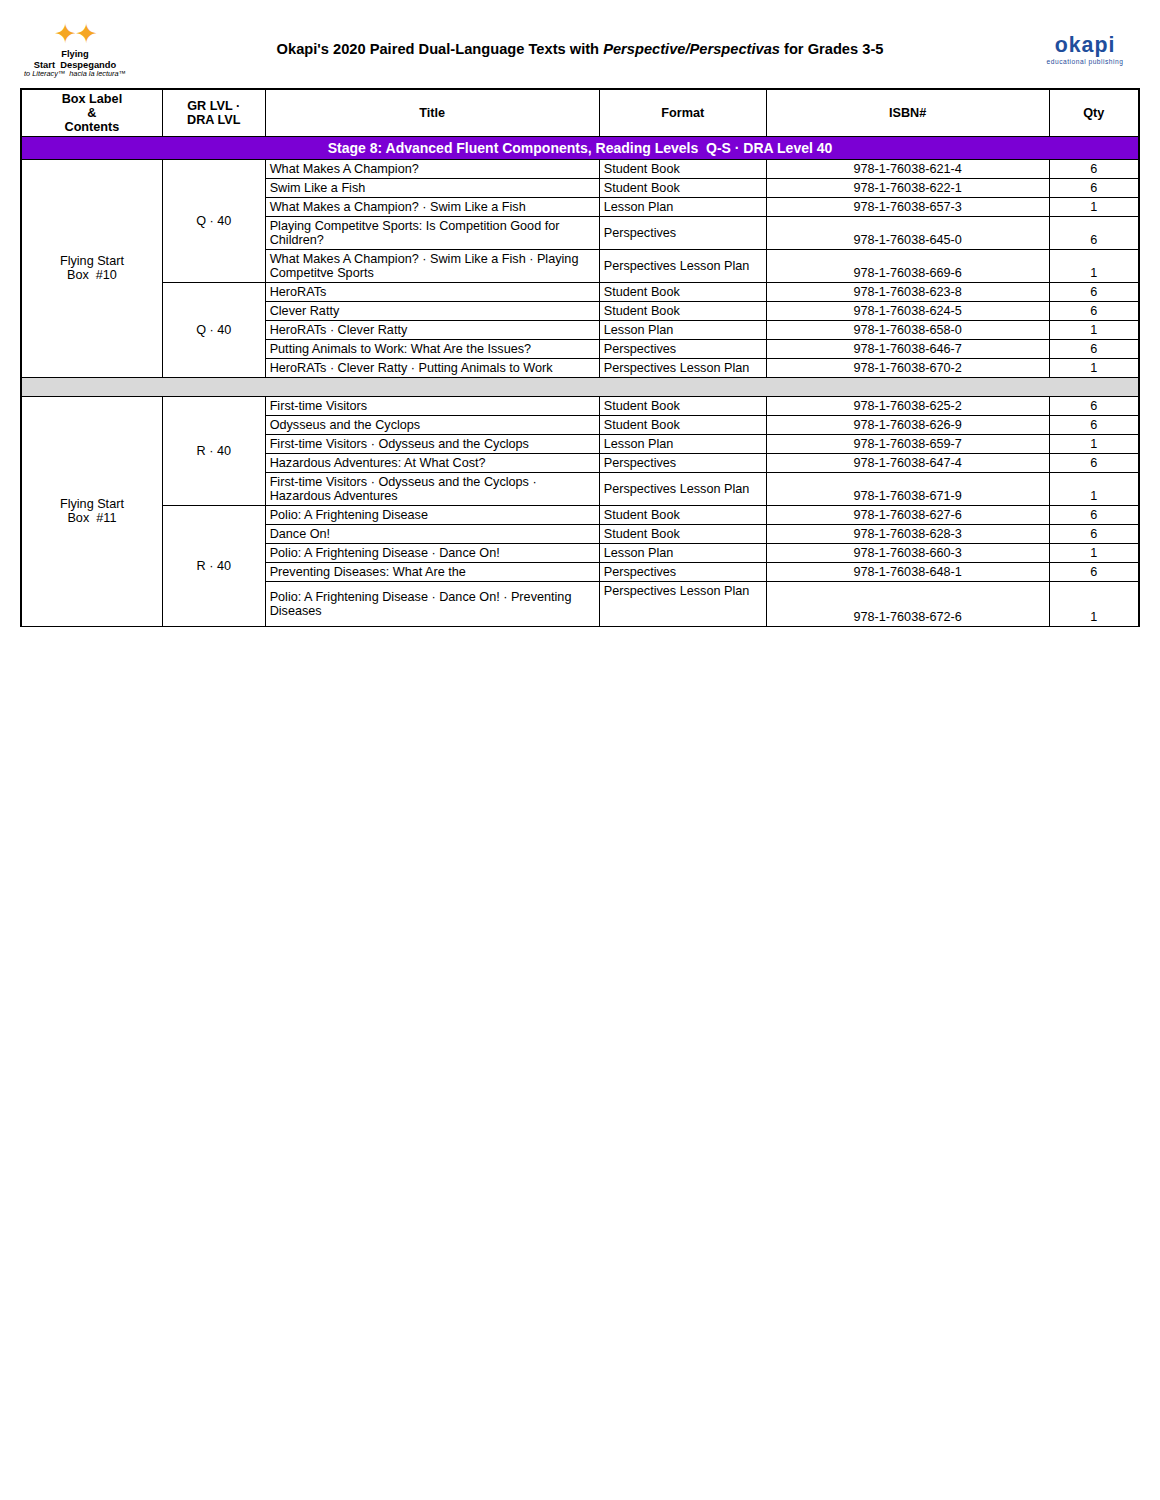✦✦
Flying Start Despegando
to Literacy™ hacia la lectura™
Okapi's 2020 Paired Dual-Language Texts with Perspective/Perspectivas for Grades 3-5
okapi
educational publishing
| Box Label & Contents | GR LVL · DRA LVL | Title | Format | ISBN# | Qty |
| --- | --- | --- | --- | --- | --- |
| Stage 8: Advanced Fluent Components, Reading Levels Q-S · DRA Level 40 |
| Flying Start Box #10 | Q · 40 | What Makes A Champion? | Student Book | 978-1-76038-621-4 | 6 |
| Swim Like a Fish | Student Book | 978-1-76038-622-1 | 6 |
| What Makes a Champion? · Swim Like a Fish | Lesson Plan | 978-1-76038-657-3 | 1 |
| Playing Competitve Sports: Is Competition Good for Children? | Perspectives | 978-1-76038-645-0 | 6 |
| What Makes A Champion? · Swim Like a Fish · Playing Competitve Sports | Perspectives Lesson Plan | 978-1-76038-669-6 | 1 |
| Q · 40 | HeroRATs | Student Book | 978-1-76038-623-8 | 6 |
| Clever Ratty | Student Book | 978-1-76038-624-5 | 6 |
| HeroRATs · Clever Ratty | Lesson Plan | 978-1-76038-658-0 | 1 |
| Putting Animals to Work: What Are the Issues? | Perspectives | 978-1-76038-646-7 | 6 |
| HeroRATs · Clever Ratty · Putting Animals to Work | Perspectives Lesson Plan | 978-1-76038-670-2 | 1 |
| Flying Start Box #11 | R · 40 | First-time Visitors | Student Book | 978-1-76038-625-2 | 6 |
| Odysseus and the Cyclops | Student Book | 978-1-76038-626-9 | 6 |
| First-time Visitors · Odysseus and the Cyclops | Lesson Plan | 978-1-76038-659-7 | 1 |
| Hazardous Adventures: At What Cost? | Perspectives | 978-1-76038-647-4 | 6 |
| First-time Visitors · Odysseus and the Cyclops · Hazardous Adventures | Perspectives Lesson Plan | 978-1-76038-671-9 | 1 |
| R · 40 | Polio: A Frightening Disease | Student Book | 978-1-76038-627-6 | 6 |
| Dance On! | Student Book | 978-1-76038-628-3 | 6 |
| Polio: A Frightening Disease · Dance On! | Lesson Plan | 978-1-76038-660-3 | 1 |
| Preventing Diseases: What Are the | Perspectives | 978-1-76038-648-1 | 6 |
| Polio: A Frightening Disease · Dance On! · Preventing Diseases | Perspectives Lesson Plan | 978-1-76038-672-6 | 1 |